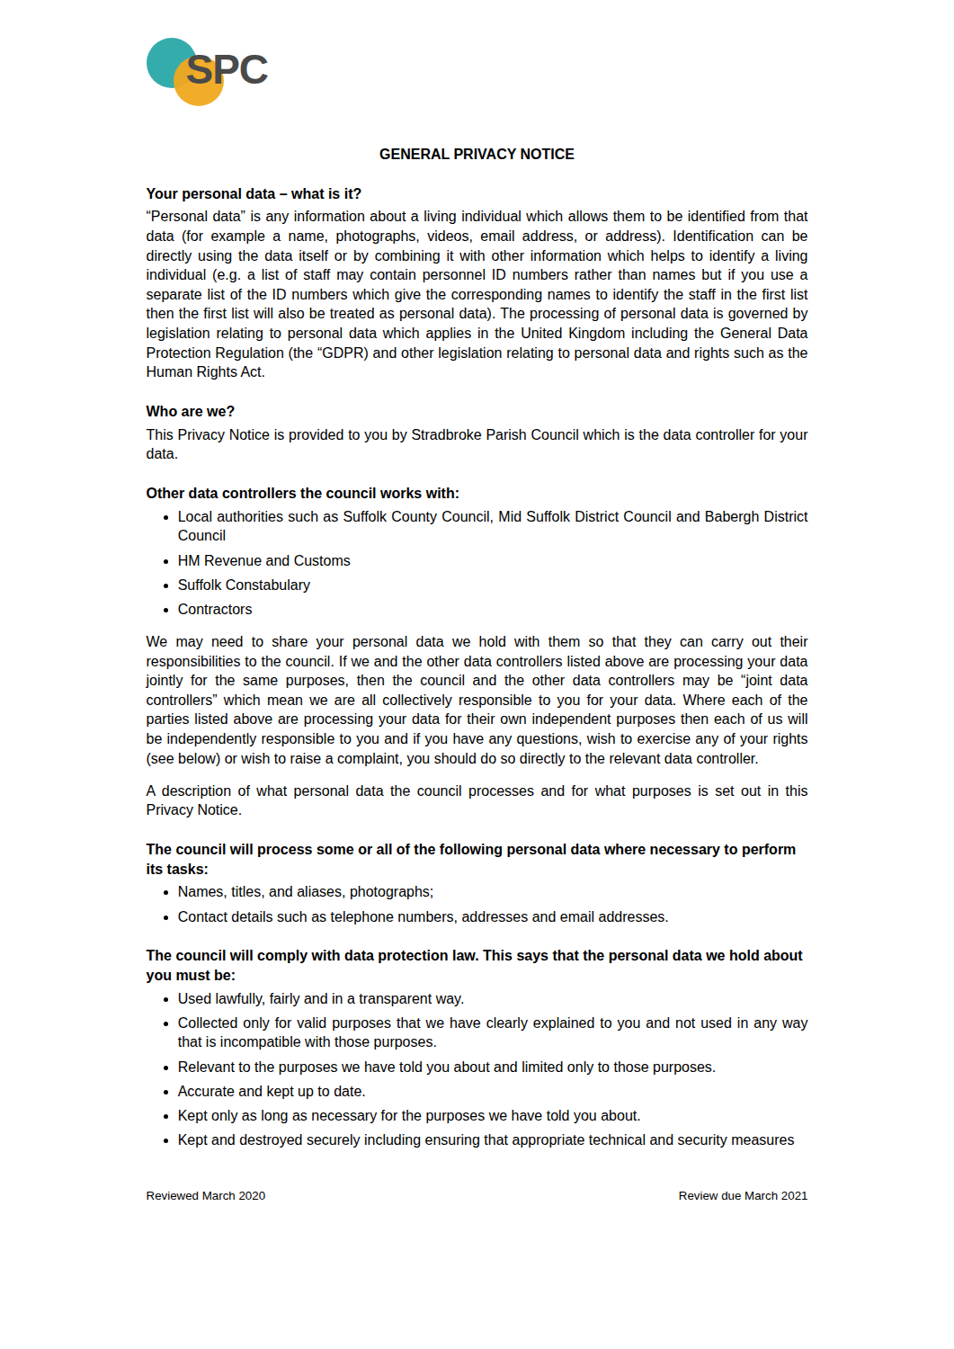SPC
GENERAL PRIVACY NOTICE
Your personal data – what is it?
“Personal data” is any information about a living individual which allows them to be identified from that data (for example a name, photographs, videos, email address, or address). Identification can be directly using the data itself or by combining it with other information which helps to identify a living individual (e.g. a list of staff may contain personnel ID numbers rather than names but if you use a separate list of the ID numbers which give the corresponding names to identify the staff in the first list then the first list will also be treated as personal data). The processing of personal data is governed by legislation relating to personal data which applies in the United Kingdom including the General Data Protection Regulation (the “GDPR) and other legislation relating to personal data and rights such as the Human Rights Act.
Who are we?
This Privacy Notice is provided to you by Stradbroke Parish Council which is the data controller for your data.
Other data controllers the council works with:
Local authorities such as Suffolk County Council, Mid Suffolk District Council and Babergh District Council
HM Revenue and Customs
Suffolk Constabulary
Contractors
We may need to share your personal data we hold with them so that they can carry out their responsibilities to the council. If we and the other data controllers listed above are processing your data jointly for the same purposes, then the council and the other data controllers may be “joint data controllers” which mean we are all collectively responsible to you for your data. Where each of the parties listed above are processing your data for their own independent purposes then each of us will be independently responsible to you and if you have any questions, wish to exercise any of your rights (see below) or wish to raise a complaint, you should do so directly to the relevant data controller.
A description of what personal data the council processes and for what purposes is set out in this Privacy Notice.
The council will process some or all of the following personal data where necessary to perform its tasks:
Names, titles, and aliases, photographs;
Contact details such as telephone numbers, addresses and email addresses.
The council will comply with data protection law. This says that the personal data we hold about you must be:
Used lawfully, fairly and in a transparent way.
Collected only for valid purposes that we have clearly explained to you and not used in any way that is incompatible with those purposes.
Relevant to the purposes we have told you about and limited only to those purposes.
Accurate and kept up to date.
Kept only as long as necessary for the purposes we have told you about.
Kept and destroyed securely including ensuring that appropriate technical and security measures
Reviewed March 2020
Review due March 2021